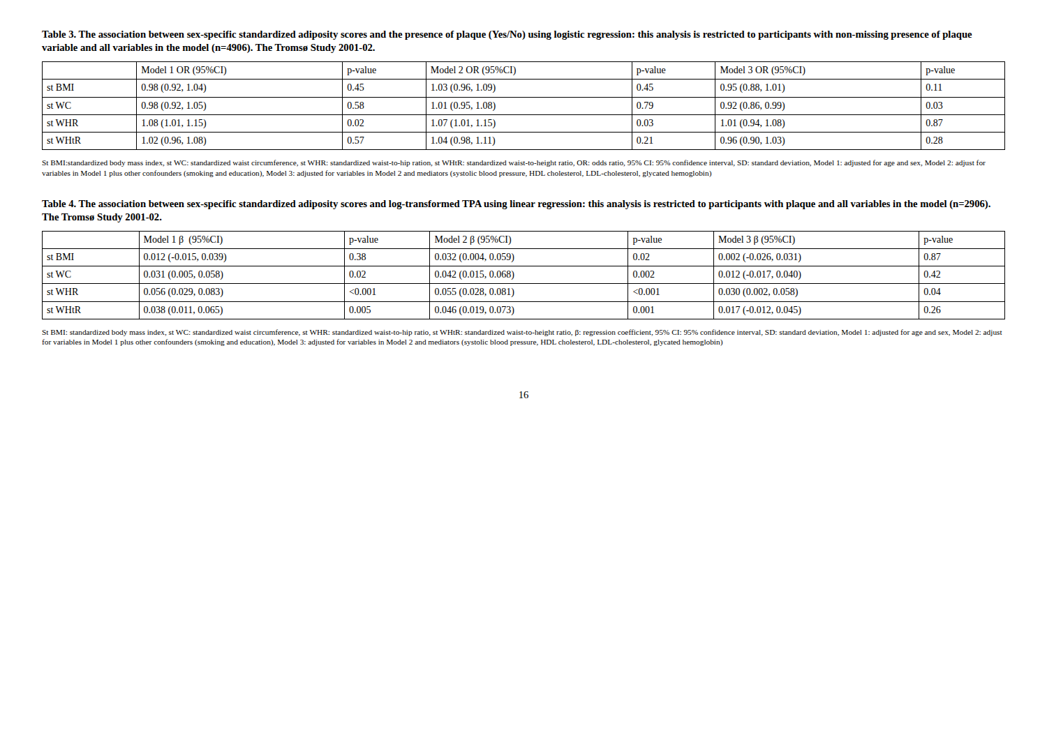Table 3. The association between sex-specific standardized adiposity scores and the presence of plaque (Yes/No) using logistic regression: this analysis is restricted to participants with non-missing presence of plaque variable and all variables in the model (n=4906). The Tromsø Study 2001-02.
| | Model 1 OR (95%CI) | p-value | Model 2 OR (95%CI) | p-value | Model 3 OR (95%CI) | p-value |
| --- | --- | --- | --- | --- | --- | --- |
| st BMI | 0.98 (0.92, 1.04) | 0.45 | 1.03 (0.96, 1.09) | 0.45 | 0.95 (0.88, 1.01) | 0.11 |
| st WC | 0.98 (0.92, 1.05) | 0.58 | 1.01 (0.95, 1.08) | 0.79 | 0.92 (0.86, 0.99) | 0.03 |
| st WHR | 1.08 (1.01, 1.15) | 0.02 | 1.07 (1.01, 1.15) | 0.03 | 1.01 (0.94, 1.08) | 0.87 |
| st WHtR | 1.02 (0.96, 1.08) | 0.57 | 1.04 (0.98, 1.11) | 0.21 | 0.96 (0.90, 1.03) | 0.28 |
St BMI:standardized body mass index, st WC: standardized waist circumference, st WHR: standardized waist-to-hip ration, st WHtR: standardized waist-to-height ratio, OR: odds ratio, 95% CI: 95% confidence interval, SD: standard deviation, Model 1: adjusted for age and sex, Model 2: adjust for variables in Model 1 plus other confounders (smoking and education), Model 3: adjusted for variables in Model 2 and mediators (systolic blood pressure, HDL cholesterol, LDL-cholesterol, glycated hemoglobin)
Table 4. The association between sex-specific standardized adiposity scores and log-transformed TPA using linear regression: this analysis is restricted to participants with plaque and all variables in the model (n=2906). The Tromsø Study 2001-02.
| | Model 1 β (95%CI) | p-value | Model 2 β (95%CI) | p-value | Model 3 β (95%CI) | p-value |
| --- | --- | --- | --- | --- | --- | --- |
| st BMI | 0.012 (-0.015, 0.039) | 0.38 | 0.032 (0.004, 0.059) | 0.02 | 0.002 (-0.026, 0.031) | 0.87 |
| st WC | 0.031 (0.005, 0.058) | 0.02 | 0.042 (0.015, 0.068) | 0.002 | 0.012 (-0.017, 0.040) | 0.42 |
| st WHR | 0.056 (0.029, 0.083) | <0.001 | 0.055 (0.028, 0.081) | <0.001 | 0.030 (0.002, 0.058) | 0.04 |
| st WHtR | 0.038 (0.011, 0.065) | 0.005 | 0.046 (0.019, 0.073) | 0.001 | 0.017 (-0.012, 0.045) | 0.26 |
St BMI: standardized body mass index, st WC: standardized waist circumference, st WHR: standardized waist-to-hip ratio, st WHtR: standardized waist-to-height ratio, β: regression coefficient, 95% CI: 95% confidence interval, SD: standard deviation, Model 1: adjusted for age and sex, Model 2: adjust for variables in Model 1 plus other confounders (smoking and education), Model 3: adjusted for variables in Model 2 and mediators (systolic blood pressure, HDL cholesterol, LDL-cholesterol, glycated hemoglobin)
16